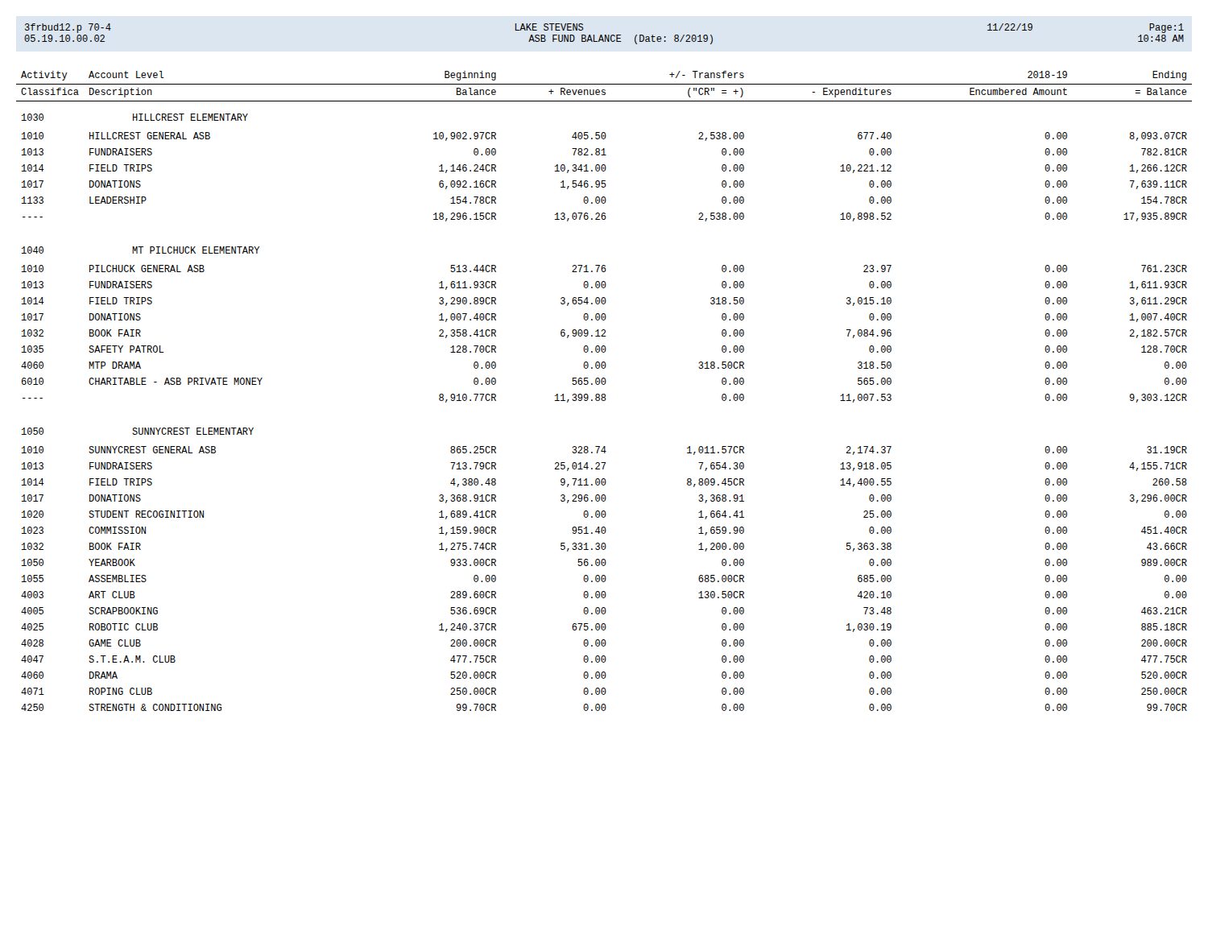3frbud12.p 70-4 LAKE STEVENS 11/22/19 Page:1
05.19.10.00.02 ASB FUND BALANCE (Date: 8/2019) 10:48 AM
| Activity | Account Level | Beginning | | +/- Transfers | | 2018-19 | Ending |
| --- | --- | --- | --- | --- | --- | --- | --- |
| Classifica | Description | Balance | + Revenues | ("CR" = +) | - Expenditures | Encumbered Amount | = Balance |
| 1030 | HILLCREST ELEMENTARY | |
| 1010 | HILLCREST GENERAL ASB | 10,902.97CR | 405.50 | 2,538.00 | 677.40 | 0.00 | 8,093.07CR |
| 1013 | FUNDRAISERS | 0.00 | 782.81 | 0.00 | 0.00 | 0.00 | 782.81CR |
| 1014 | FIELD TRIPS | 1,146.24CR | 10,341.00 | 0.00 | 10,221.12 | 0.00 | 1,266.12CR |
| 1017 | DONATIONS | 6,092.16CR | 1,546.95 | 0.00 | 0.00 | 0.00 | 7,639.11CR |
| 1133 | LEADERSHIP | 154.78CR | 0.00 | 0.00 | 0.00 | 0.00 | 154.78CR |
| ---- | | 18,296.15CR | 13,076.26 | 2,538.00 | 10,898.52 | 0.00 | 17,935.89CR |
| 1040 | MT PILCHUCK ELEMENTARY | |
| 1010 | PILCHUCK GENERAL ASB | 513.44CR | 271.76 | 0.00 | 23.97 | 0.00 | 761.23CR |
| 1013 | FUNDRAISERS | 1,611.93CR | 0.00 | 0.00 | 0.00 | 0.00 | 1,611.93CR |
| 1014 | FIELD TRIPS | 3,290.89CR | 3,654.00 | 318.50 | 3,015.10 | 0.00 | 3,611.29CR |
| 1017 | DONATIONS | 1,007.40CR | 0.00 | 0.00 | 0.00 | 0.00 | 1,007.40CR |
| 1032 | BOOK FAIR | 2,358.41CR | 6,909.12 | 0.00 | 7,084.96 | 0.00 | 2,182.57CR |
| 1035 | SAFETY PATROL | 128.70CR | 0.00 | 0.00 | 0.00 | 0.00 | 128.70CR |
| 4060 | MTP DRAMA | 0.00 | 0.00 | 318.50CR | 318.50 | 0.00 | 0.00 |
| 6010 | CHARITABLE - ASB PRIVATE MONEY | 0.00 | 565.00 | 0.00 | 565.00 | 0.00 | 0.00 |
| ---- | | 8,910.77CR | 11,399.88 | 0.00 | 11,007.53 | 0.00 | 9,303.12CR |
| 1050 | SUNNYCREST ELEMENTARY | |
| 1010 | SUNNYCREST GENERAL ASB | 865.25CR | 328.74 | 1,011.57CR | 2,174.37 | 0.00 | 31.19CR |
| 1013 | FUNDRAISERS | 713.79CR | 25,014.27 | 7,654.30 | 13,918.05 | 0.00 | 4,155.71CR |
| 1014 | FIELD TRIPS | 4,380.48 | 9,711.00 | 8,809.45CR | 14,400.55 | 0.00 | 260.58 |
| 1017 | DONATIONS | 3,368.91CR | 3,296.00 | 3,368.91 | 0.00 | 0.00 | 3,296.00CR |
| 1020 | STUDENT RECOGINITION | 1,689.41CR | 0.00 | 1,664.41 | 25.00 | 0.00 | 0.00 |
| 1023 | COMMISSION | 1,159.90CR | 951.40 | 1,659.90 | 0.00 | 0.00 | 451.40CR |
| 1032 | BOOK FAIR | 1,275.74CR | 5,331.30 | 1,200.00 | 5,363.38 | 0.00 | 43.66CR |
| 1050 | YEARBOOK | 933.00CR | 56.00 | 0.00 | 0.00 | 0.00 | 989.00CR |
| 1055 | ASSEMBLIES | 0.00 | 0.00 | 685.00CR | 685.00 | 0.00 | 0.00 |
| 4003 | ART CLUB | 289.60CR | 0.00 | 130.50CR | 420.10 | 0.00 | 0.00 |
| 4005 | SCRAPBOOKING | 536.69CR | 0.00 | 0.00 | 73.48 | 0.00 | 463.21CR |
| 4025 | ROBOTIC CLUB | 1,240.37CR | 675.00 | 0.00 | 1,030.19 | 0.00 | 885.18CR |
| 4028 | GAME CLUB | 200.00CR | 0.00 | 0.00 | 0.00 | 0.00 | 200.00CR |
| 4047 | S.T.E.A.M. CLUB | 477.75CR | 0.00 | 0.00 | 0.00 | 0.00 | 477.75CR |
| 4060 | DRAMA | 520.00CR | 0.00 | 0.00 | 0.00 | 0.00 | 520.00CR |
| 4071 | ROPING CLUB | 250.00CR | 0.00 | 0.00 | 0.00 | 0.00 | 250.00CR |
| 4250 | STRENGTH & CONDITIONING | 99.70CR | 0.00 | 0.00 | 0.00 | 0.00 | 99.70CR |